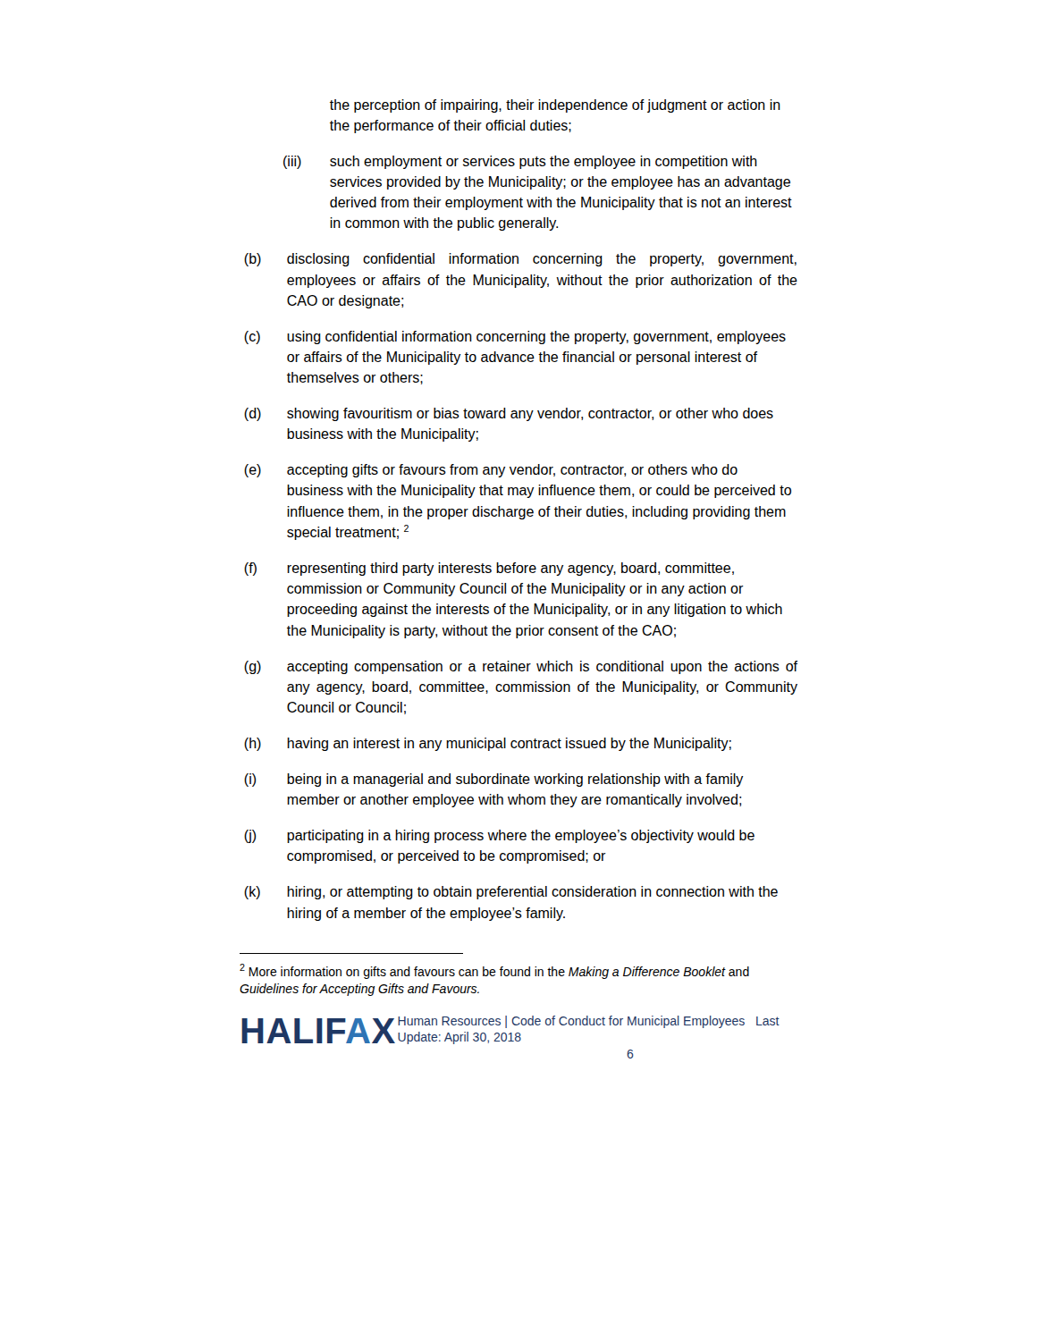the perception of impairing, their independence of judgment or action in the performance of their official duties;
(iii)
such employment or services puts the employee in competition with services provided by the Municipality; or the employee has an advantage derived from their employment with the Municipality that is not an interest in common with the public generally.
(b)
disclosing confidential information concerning the property, government, employees or affairs of the Municipality, without the prior authorization of the CAO or designate;
(c)
using confidential information concerning the property, government, employees or affairs of the Municipality to advance the financial or personal interest of themselves or others;
(d)
showing favouritism or bias toward any vendor, contractor, or other who does business with the Municipality;
(e)
accepting gifts or favours from any vendor, contractor, or others who do business with the Municipality that may influence them, or could be perceived to influence them, in the proper discharge of their duties, including providing them special treatment; 2
(f)
representing third party interests before any agency, board, committee, commission or Community Council of the Municipality or in any action or proceeding against the interests of the Municipality, or in any litigation to which the Municipality is party, without the prior consent of the CAO;
(g)
accepting compensation or a retainer which is conditional upon the actions of any agency, board, committee, commission of the Municipality, or Community Council or Council;
(h)
having an interest in any municipal contract issued by the Municipality;
(i)
being in a managerial and subordinate working relationship with a family member or another employee with whom they are romantically involved;
(j)
participating in a hiring process where the employee’s objectivity would be compromised, or perceived to be compromised; or
(k)
hiring, or attempting to obtain preferential consideration in connection with the hiring of a member of the employee’s family.
2 More information on gifts and favours can be found in the Making a Difference Booklet and Guidelines for Accepting Gifts and Favours.
H​ALIFAX
Human Resources | Code of Conduct for Municipal Employees Last Update: April 30, 2018
6